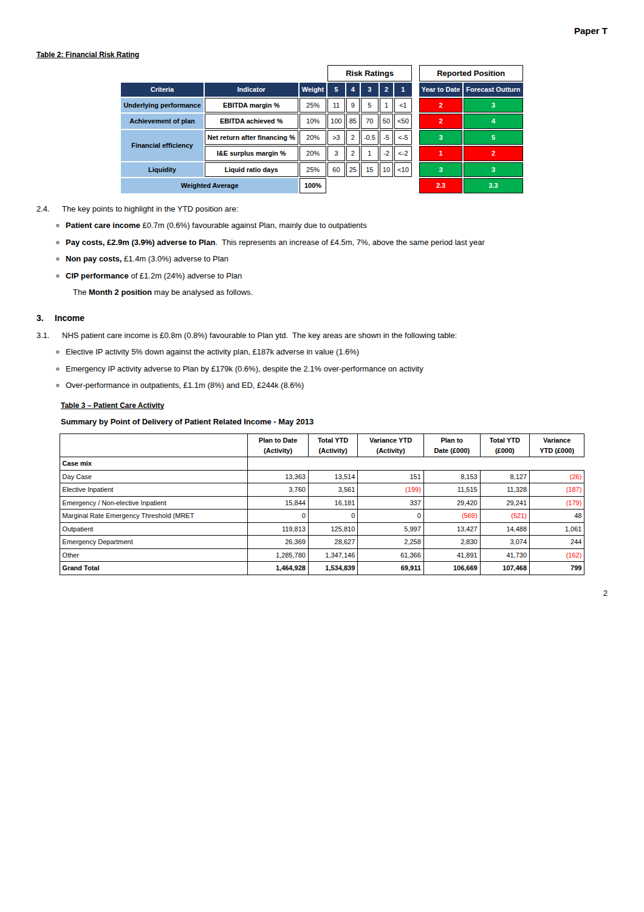Paper T
Table 2: Financial Risk Rating
| | Risk Ratings | | Reported Position |
| Criteria | Indicator | Weight | 5 | 4 | 3 | 2 | 1 | | Year to Date | Forecast Outturn |
| Underlying performance | EBITDA margin % | 25% | 11 | 9 | 5 | 1 | <1 | | 2 | 3 |
| Achievement of plan | EBITDA achieved % | 10% | 100 | 85 | 70 | 50 | <50 | | 2 | 4 |
| Financial efficiency | Net return after financing % | 20% | >3 | 2 | -0.5 | -5 | <-5 | | 3 | 5 |
| I&E surplus margin % | 20% | 3 | 2 | 1 | -2 | <-2 | | 1 | 2 |
| Liquidity | Liquid ratio days | 25% | 60 | 25 | 15 | 10 | <10 | | 3 | 3 |
| Weighted Average | 100% | | 2.3 | 3.3 |
2.4. The key points to highlight in the YTD position are:
Patient care income £0.7m (0.6%) favourable against Plan, mainly due to outpatients
Pay costs, £2.9m (3.9%) adverse to Plan. This represents an increase of £4.5m, 7%, above the same period last year
Non pay costs, £1.4m (3.0%) adverse to Plan
CIP performance of £1.2m (24%) adverse to Plan
The Month 2 position may be analysed as follows.
3. Income
3.1. NHS patient care income is £0.8m (0.8%) favourable to Plan ytd. The key areas are shown in the following table:
Elective IP activity 5% down against the activity plan, £187k adverse in value (1.6%)
Emergency IP activity adverse to Plan by £179k (0.6%), despite the 2.1% over-performance on activity
Over-performance in outpatients, £1.1m (8%) and ED, £244k (8.6%)
Table 3 – Patient Care Activity
Summary by Point of Delivery of Patient Related Income - May 2013
| | Plan to Date (Activity) | Total YTD (Activity) | Variance YTD (Activity) | Plan to Date (£000) | Total YTD (£000) | Variance YTD (£000) |
| --- | --- | --- | --- | --- | --- | --- |
| Case mix | |
| Day Case | 13,363 | 13,514 | 151 | 8,153 | 8,127 | (26) |
| Elective Inpatient | 3,760 | 3,561 | (199) | 11,515 | 11,328 | (187) |
| Emergency / Non-elective Inpatient | 15,844 | 16,181 | 337 | 29,420 | 29,241 | (179) |
| Marginal Rate Emergency Threshold (MRET | 0 | 0 | 0 | (569) | (521) | 48 |
| Outpatient | 119,813 | 125,810 | 5,997 | 13,427 | 14,488 | 1,061 |
| Emergency Department | 26,369 | 28,627 | 2,258 | 2,830 | 3,074 | 244 |
| Other | 1,285,780 | 1,347,146 | 61,366 | 41,891 | 41,730 | (162) |
| Grand Total | 1,464,928 | 1,534,839 | 69,911 | 106,669 | 107,468 | 799 |
2